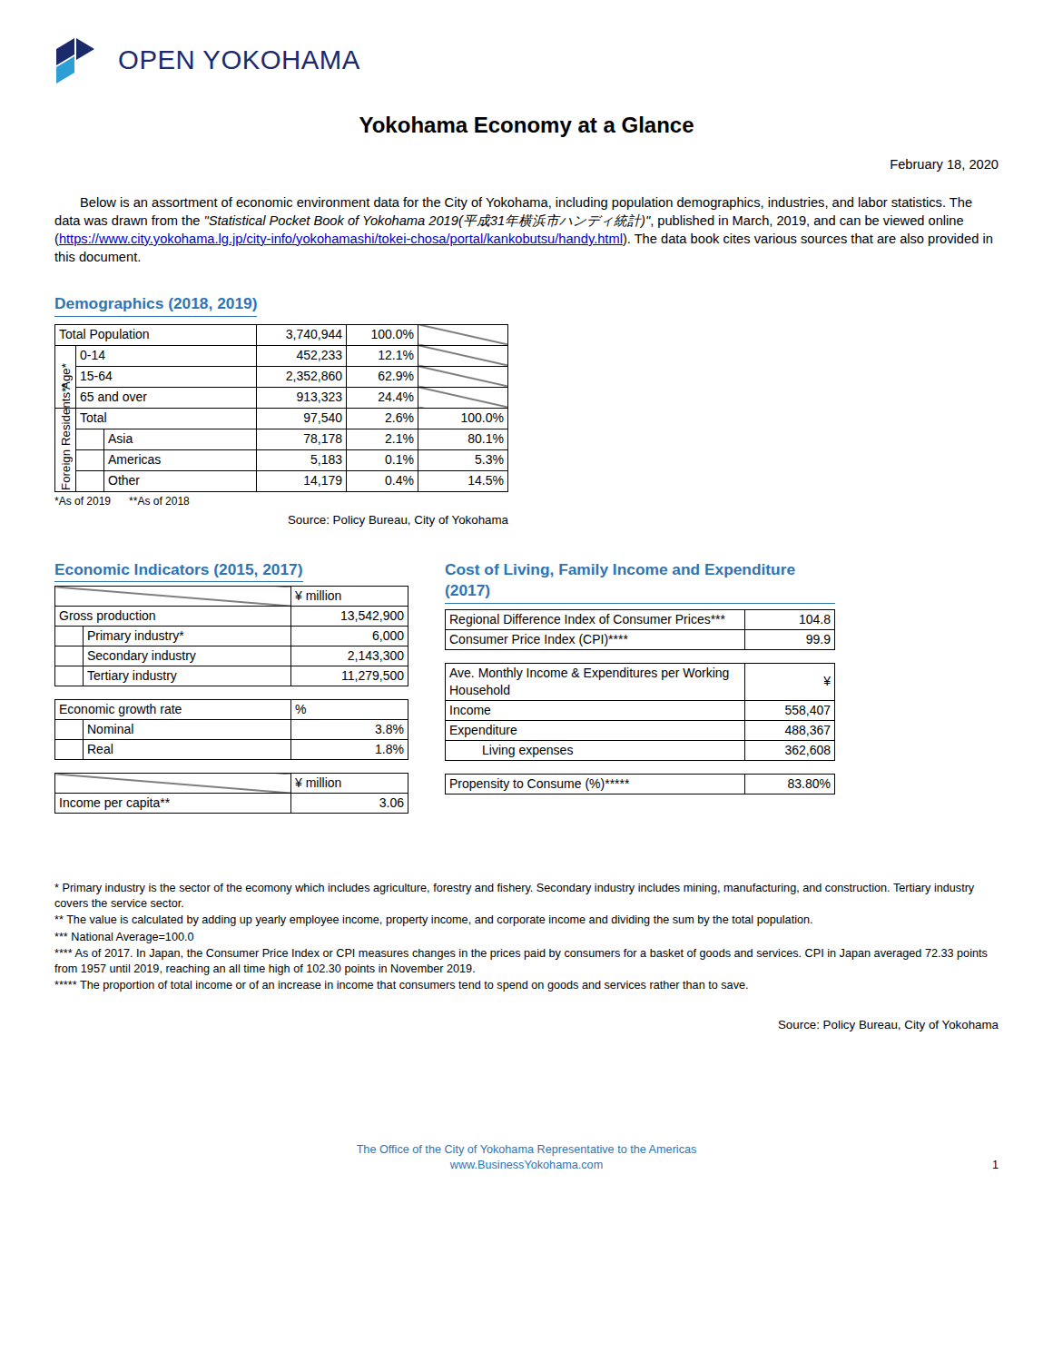OPEN YOKOHAMA
Yokohama Economy at a Glance
February 18, 2020
Below is an assortment of economic environment data for the City of Yokohama, including population demographics, industries, and labor statistics. The data was drawn from the "Statistical Pocket Book of Yokohama 2019(平成31年横浜市ハンディ統計)", published in March, 2019, and can be viewed online (https://www.city.yokohama.lg.jp/city-info/yokohamashi/tokei-chosa/portal/kankobutsu/handy.html). The data book cites various sources that are also provided in this document.
Demographics (2018, 2019)
| Total Population | 3,740,944 | 100.0% | |
| Age* | 0-14 | 452,233 | 12.1% | |
| 15-64 | 2,352,860 | 62.9% | |
| 65 and over | 913,323 | 24.4% | |
| Foreign Residents** | Total | 97,540 | 2.6% | 100.0% |
| | Asia | 78,178 | 2.1% | 80.1% |
| | Americas | 5,183 | 0.1% | 5.3% |
| | Other | 14,179 | 0.4% | 14.5% |
*As of 2019 **As of 2018
Source: Policy Bureau, City of Yokohama
Economic Indicators (2015, 2017)
| | ¥ million |
| Gross production | 13,542,900 |
| | Primary industry* | 6,000 |
| | Secondary industry | 2,143,300 |
| | Tertiary industry | 11,279,500 |
| Economic growth rate | % |
| | Nominal | 3.8% |
| | Real | 1.8% |
| | ¥ million |
| Income per capita** | 3.06 |
Cost of Living, Family Income and Expenditure (2017)
| Regional Difference Index of Consumer Prices*** | 104.8 |
| Consumer Price Index (CPI)**** | 99.9 |
| Ave. Monthly Income & Expenditures per Working Household | ¥ |
| Income | 558,407 |
| Expenditure | 488,367 |
| Living expenses | 362,608 |
| Propensity to Consume (%)***** | 83.80% |
* Primary industry is the sector of the ecomony which includes agriculture, forestry and fishery. Secondary industry includes mining, manufacturing, and construction. Tertiary industry covers the service sector.
** The value is calculated by adding up yearly employee income, property income, and corporate income and dividing the sum by the total population.
*** National Average=100.0
**** As of 2017. In Japan, the Consumer Price Index or CPI measures changes in the prices paid by consumers for a basket of goods and services. CPI in Japan averaged 72.33 points from 1957 until 2019, reaching an all time high of 102.30 points in November 2019.
***** The proportion of total income or of an increase in income that consumers tend to spend on goods and services rather than to save.
Source: Policy Bureau, City of Yokohama
The Office of the City of Yokohama Representative to the Americas
www.BusinessYokohama.com 1